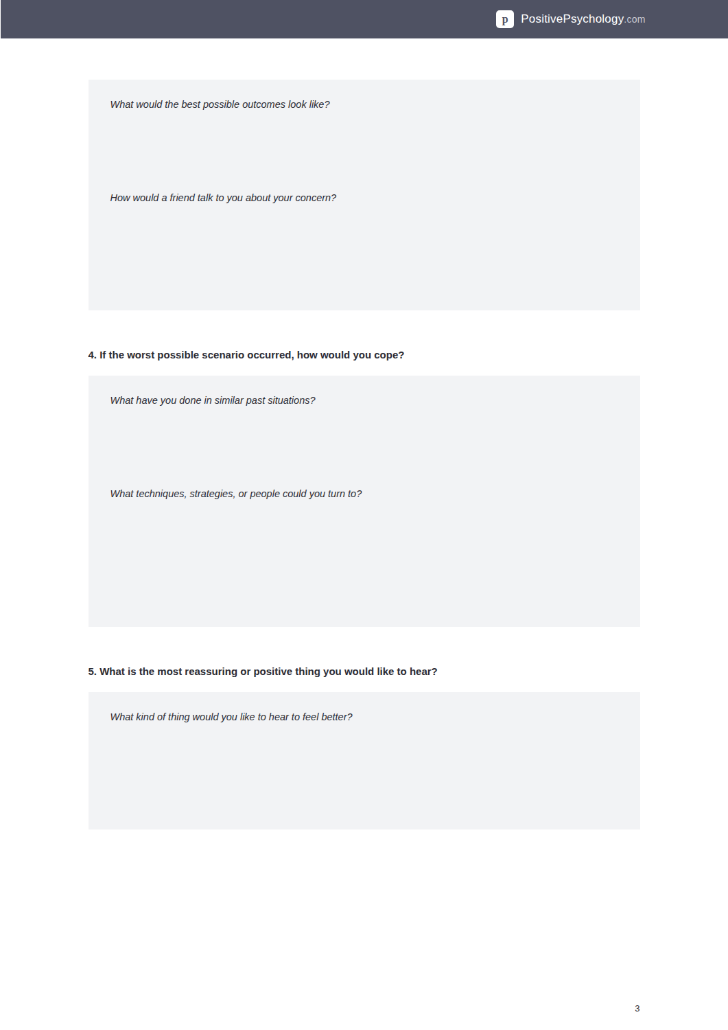p
PositivePsychology.com
What would the best possible outcomes look like?
How would a friend talk to you about your concern?
4. If the worst possible scenario occurred, how would you cope?
What have you done in similar past situations?
What techniques, strategies, or people could you turn to?
5. What is the most reassuring or positive thing you would like to hear?
What kind of thing would you like to hear to feel better?
3